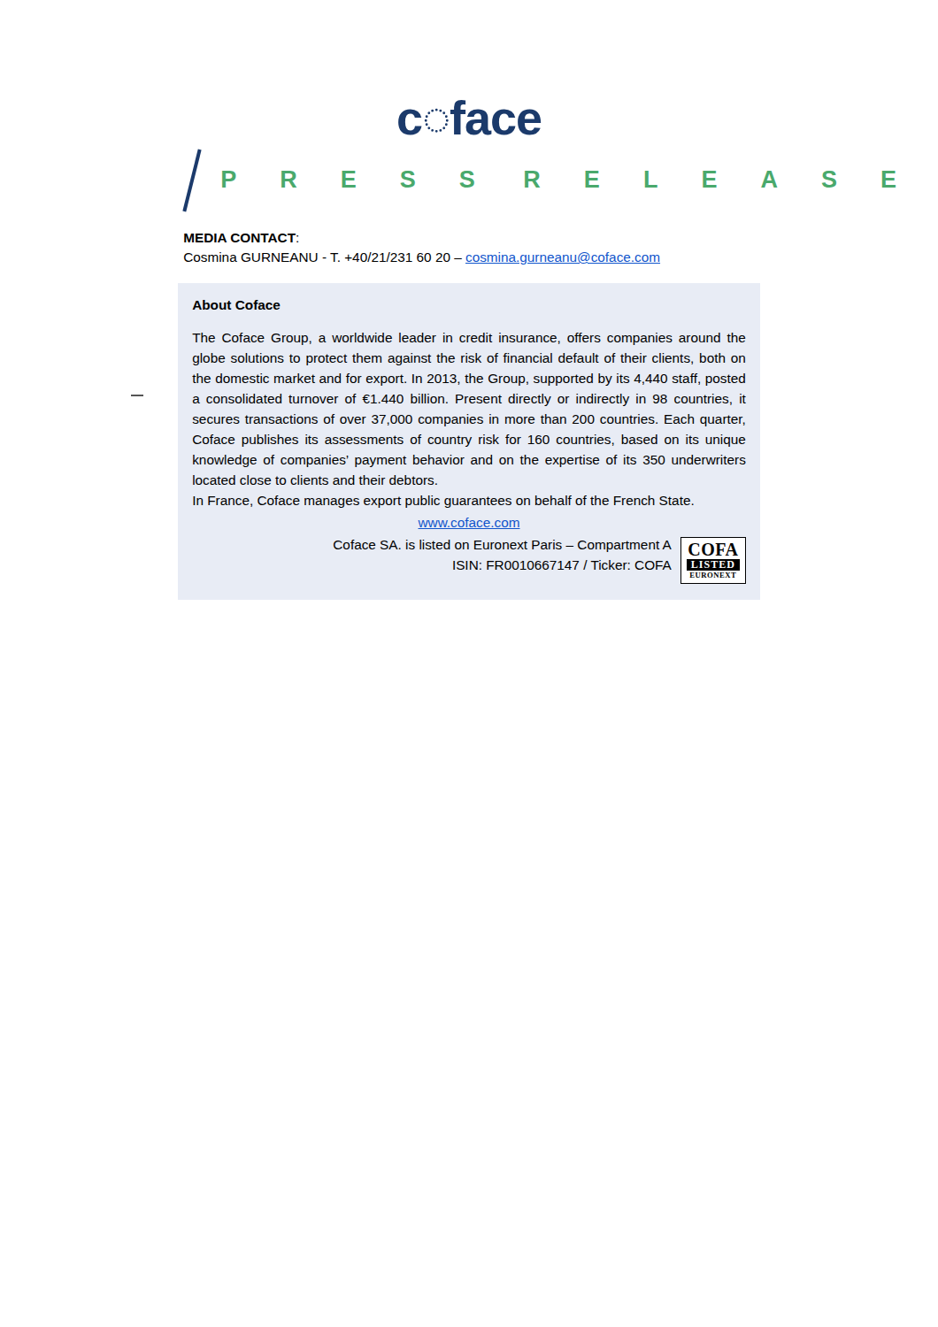c◌face
P R E S S R E L E A S E
MEDIA CONTACT:
Cosmina GURNEANU - T. +40/21/231 60 20 – cosmina.gurneanu@coface.com
About Coface
The Coface Group, a worldwide leader in credit insurance, offers companies around the globe solutions to protect them against the risk of financial default of their clients, both on the domestic market and for export. In 2013, the Group, supported by its 4,440 staff, posted a consolidated turnover of €1.440 billion. Present directly or indirectly in 98 countries, it secures transactions of over 37,000 companies in more than 200 countries. Each quarter, Coface publishes its assessments of country risk for 160 countries, based on its unique knowledge of companies’ payment behavior and on the expertise of its 350 underwriters located close to clients and their debtors.
In France, Coface manages export public guarantees on behalf of the French State.
www.coface.com
Coface SA. is listed on Euronext Paris – Compartment A
ISIN: FR0010667147 / Ticker: COFA
COFA
LISTED EURONEXT